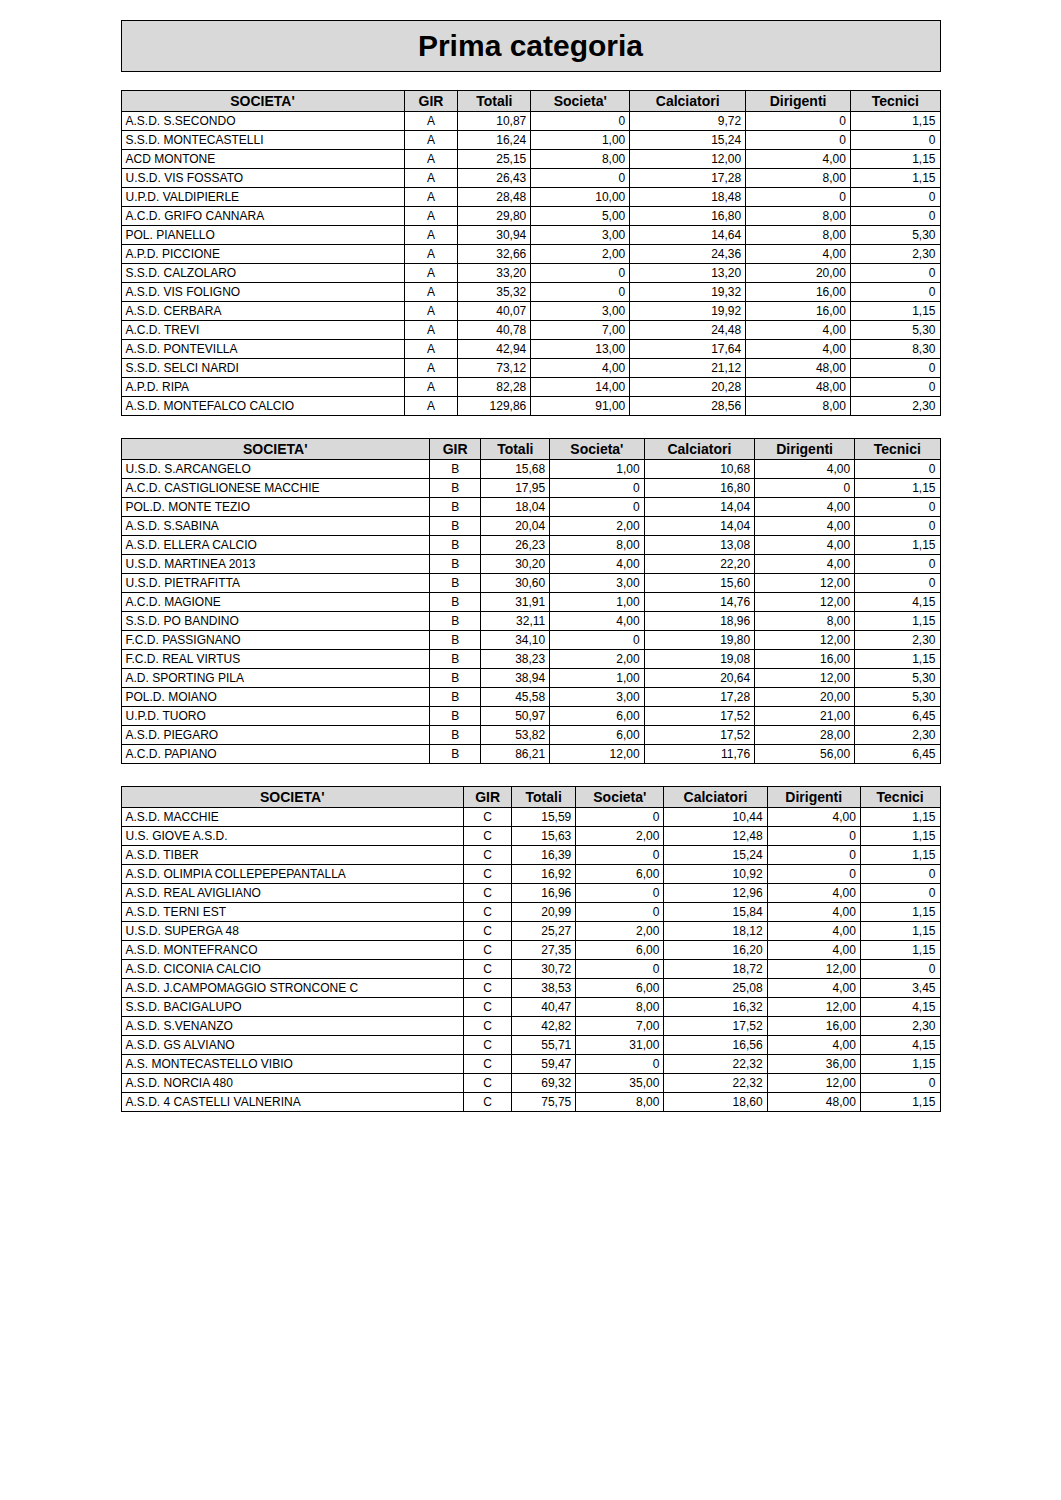Prima categoria
| SOCIETA' | GIR | Totali | Societa' | Calciatori | Dirigenti | Tecnici |
| --- | --- | --- | --- | --- | --- | --- |
| A.S.D. S.SECONDO | A | 10,87 | 0 | 9,72 | 0 | 1,15 |
| S.S.D. MONTECASTELLI | A | 16,24 | 1,00 | 15,24 | 0 | 0 |
| ACD MONTONE | A | 25,15 | 8,00 | 12,00 | 4,00 | 1,15 |
| U.S.D. VIS FOSSATO | A | 26,43 | 0 | 17,28 | 8,00 | 1,15 |
| U.P.D. VALDIPIERLE | A | 28,48 | 10,00 | 18,48 | 0 | 0 |
| A.C.D. GRIFO CANNARA | A | 29,80 | 5,00 | 16,80 | 8,00 | 0 |
| POL. PIANELLO | A | 30,94 | 3,00 | 14,64 | 8,00 | 5,30 |
| A.P.D. PICCIONE | A | 32,66 | 2,00 | 24,36 | 4,00 | 2,30 |
| S.S.D. CALZOLARO | A | 33,20 | 0 | 13,20 | 20,00 | 0 |
| A.S.D. VIS FOLIGNO | A | 35,32 | 0 | 19,32 | 16,00 | 0 |
| A.S.D. CERBARA | A | 40,07 | 3,00 | 19,92 | 16,00 | 1,15 |
| A.C.D. TREVI | A | 40,78 | 7,00 | 24,48 | 4,00 | 5,30 |
| A.S.D. PONTEVILLA | A | 42,94 | 13,00 | 17,64 | 4,00 | 8,30 |
| S.S.D. SELCI NARDI | A | 73,12 | 4,00 | 21,12 | 48,00 | 0 |
| A.P.D. RIPA | A | 82,28 | 14,00 | 20,28 | 48,00 | 0 |
| A.S.D. MONTEFALCO CALCIO | A | 129,86 | 91,00 | 28,56 | 8,00 | 2,30 |
| SOCIETA' | GIR | Totali | Societa' | Calciatori | Dirigenti | Tecnici |
| --- | --- | --- | --- | --- | --- | --- |
| U.S.D. S.ARCANGELO | B | 15,68 | 1,00 | 10,68 | 4,00 | 0 |
| A.C.D. CASTIGLIONESE MACCHIE | B | 17,95 | 0 | 16,80 | 0 | 1,15 |
| POL.D. MONTE TEZIO | B | 18,04 | 0 | 14,04 | 4,00 | 0 |
| A.S.D. S.SABINA | B | 20,04 | 2,00 | 14,04 | 4,00 | 0 |
| A.S.D. ELLERA CALCIO | B | 26,23 | 8,00 | 13,08 | 4,00 | 1,15 |
| U.S.D. MARTINEA 2013 | B | 30,20 | 4,00 | 22,20 | 4,00 | 0 |
| U.S.D. PIETRAFITTA | B | 30,60 | 3,00 | 15,60 | 12,00 | 0 |
| A.C.D. MAGIONE | B | 31,91 | 1,00 | 14,76 | 12,00 | 4,15 |
| S.S.D. PO BANDINO | B | 32,11 | 4,00 | 18,96 | 8,00 | 1,15 |
| F.C.D. PASSIGNANO | B | 34,10 | 0 | 19,80 | 12,00 | 2,30 |
| F.C.D. REAL VIRTUS | B | 38,23 | 2,00 | 19,08 | 16,00 | 1,15 |
| A.D. SPORTING PILA | B | 38,94 | 1,00 | 20,64 | 12,00 | 5,30 |
| POL.D. MOIANO | B | 45,58 | 3,00 | 17,28 | 20,00 | 5,30 |
| U.P.D. TUORO | B | 50,97 | 6,00 | 17,52 | 21,00 | 6,45 |
| A.S.D. PIEGARO | B | 53,82 | 6,00 | 17,52 | 28,00 | 2,30 |
| A.C.D. PAPIANO | B | 86,21 | 12,00 | 11,76 | 56,00 | 6,45 |
| SOCIETA' | GIR | Totali | Societa' | Calciatori | Dirigenti | Tecnici |
| --- | --- | --- | --- | --- | --- | --- |
| A.S.D. MACCHIE | C | 15,59 | 0 | 10,44 | 4,00 | 1,15 |
| U.S. GIOVE A.S.D. | C | 15,63 | 2,00 | 12,48 | 0 | 1,15 |
| A.S.D. TIBER | C | 16,39 | 0 | 15,24 | 0 | 1,15 |
| A.S.D. OLIMPIA COLLEPEPEPANTALLA | C | 16,92 | 6,00 | 10,92 | 0 | 0 |
| A.S.D. REAL AVIGLIANO | C | 16,96 | 0 | 12,96 | 4,00 | 0 |
| A.S.D. TERNI EST | C | 20,99 | 0 | 15,84 | 4,00 | 1,15 |
| U.S.D. SUPERGA 48 | C | 25,27 | 2,00 | 18,12 | 4,00 | 1,15 |
| A.S.D. MONTEFRANCO | C | 27,35 | 6,00 | 16,20 | 4,00 | 1,15 |
| A.S.D. CICONIA CALCIO | C | 30,72 | 0 | 18,72 | 12,00 | 0 |
| A.S.D. J.CAMPOMAGGIO STRONCONE C | C | 38,53 | 6,00 | 25,08 | 4,00 | 3,45 |
| S.S.D. BACIGALUPO | C | 40,47 | 8,00 | 16,32 | 12,00 | 4,15 |
| A.S.D. S.VENANZO | C | 42,82 | 7,00 | 17,52 | 16,00 | 2,30 |
| A.S.D. GS ALVIANO | C | 55,71 | 31,00 | 16,56 | 4,00 | 4,15 |
| A.S. MONTECASTELLO VIBIO | C | 59,47 | 0 | 22,32 | 36,00 | 1,15 |
| A.S.D. NORCIA 480 | C | 69,32 | 35,00 | 22,32 | 12,00 | 0 |
| A.S.D. 4 CASTELLI VALNERINA | C | 75,75 | 8,00 | 18,60 | 48,00 | 1,15 |